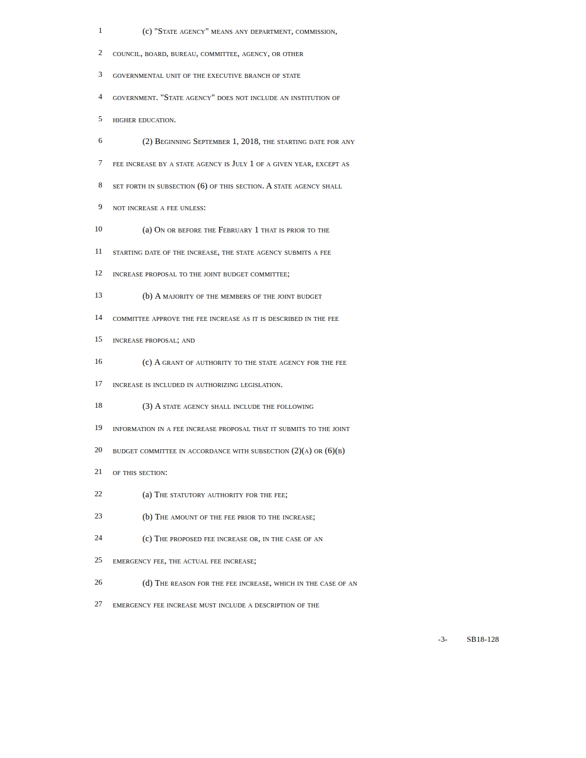(c) "State agency" means any department, commission,
council, board, bureau, committee, agency, or other
governmental unit of the executive branch of state
government. "State agency" does not include an institution of
higher education.
(2) Beginning September 1, 2018, the starting date for any
fee increase by a state agency is July 1 of a given year, except as
set forth in subsection (6) of this section. A state agency shall
not increase a fee unless:
(a) On or before the February 1 that is prior to the
starting date of the increase, the state agency submits a fee
increase proposal to the joint budget committee;
(b) A majority of the members of the joint budget
committee approve the fee increase as it is described in the fee
increase proposal; and
(c) A grant of authority to the state agency for the fee
increase is included in authorizing legislation.
(3) A state agency shall include the following
information in a fee increase proposal that it submits to the joint
budget committee in accordance with subsection (2)(a) or (6)(b)
of this section:
(a) The statutory authority for the fee;
(b) The amount of the fee prior to the increase;
(c) The proposed fee increase or, in the case of an
emergency fee, the actual fee increase;
(d) The reason for the fee increase, which in the case of an
emergency fee increase must include a description of the
-3-SB18-128